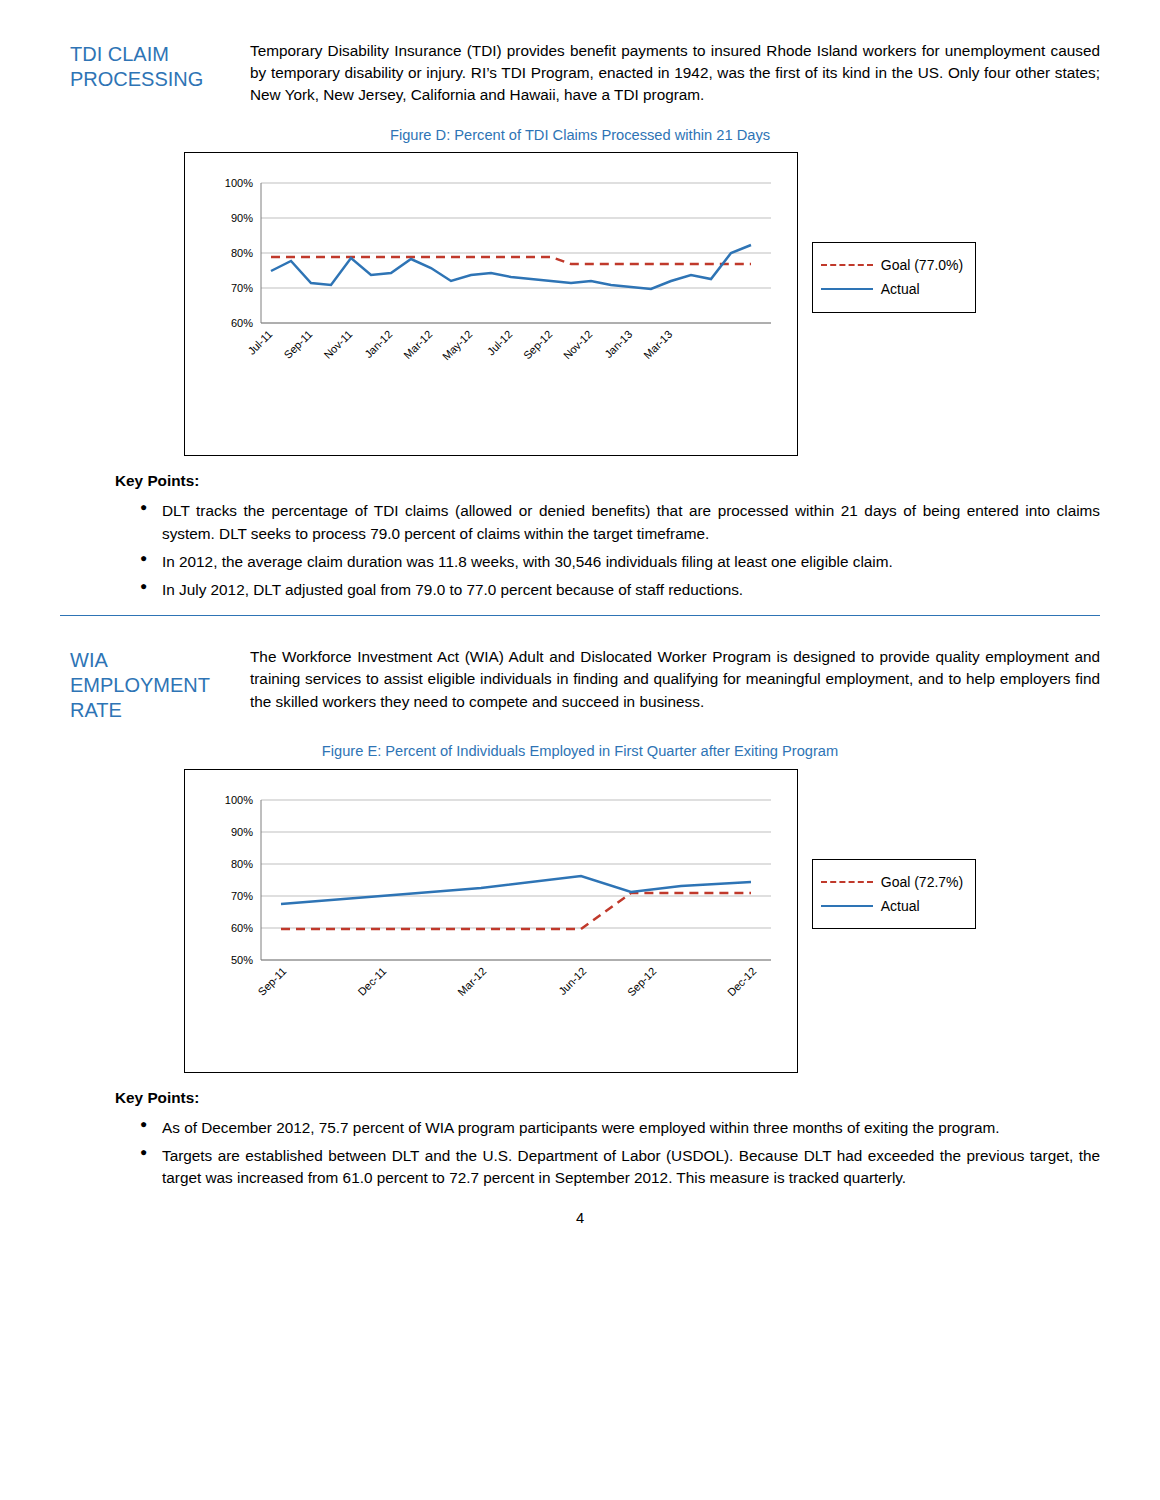TDI CLAIM
PROCESSING
Temporary Disability Insurance (TDI) provides benefit payments to insured Rhode Island workers for unemployment caused by temporary disability or injury. RI’s TDI Program, enacted in 1942, was the first of its kind in the US. Only four other states; New York, New Jersey, California and Hawaii, have a TDI program.
Figure D: Percent of TDI Claims Processed within 21 Days
100% 90% 80% 70% 60% Jul-11 Sep-11 Nov-11 Jan-12 Mar-12 May-12 Jul-12 Sep-12 Nov-12 Jan-13 Mar-13
Goal (77.0%)
Actual
Key Points:
DLT tracks the percentage of TDI claims (allowed or denied benefits) that are processed within 21 days of being entered into claims system. DLT seeks to process 79.0 percent of claims within the target timeframe.
In 2012, the average claim duration was 11.8 weeks, with 30,546 individuals filing at least one eligible claim.
In July 2012, DLT adjusted goal from 79.0 to 77.0 percent because of staff reductions.
WIA
EMPLOYMENT
RATE
The Workforce Investment Act (WIA) Adult and Dislocated Worker Program is designed to provide quality employment and training services to assist eligible individuals in finding and qualifying for meaningful employment, and to help employers find the skilled workers they need to compete and succeed in business.
Figure E: Percent of Individuals Employed in First Quarter after Exiting Program
100% 90% 80% 70% 60% 50% Sep-11 Dec-11 Mar-12 Jun-12 Sep-12 Dec-12
Goal (72.7%)
Actual
Key Points:
As of December 2012, 75.7 percent of WIA program participants were employed within three months of exiting the program.
Targets are established between DLT and the U.S. Department of Labor (USDOL). Because DLT had exceeded the previous target, the target was increased from 61.0 percent to 72.7 percent in September 2012. This measure is tracked quarterly.
4